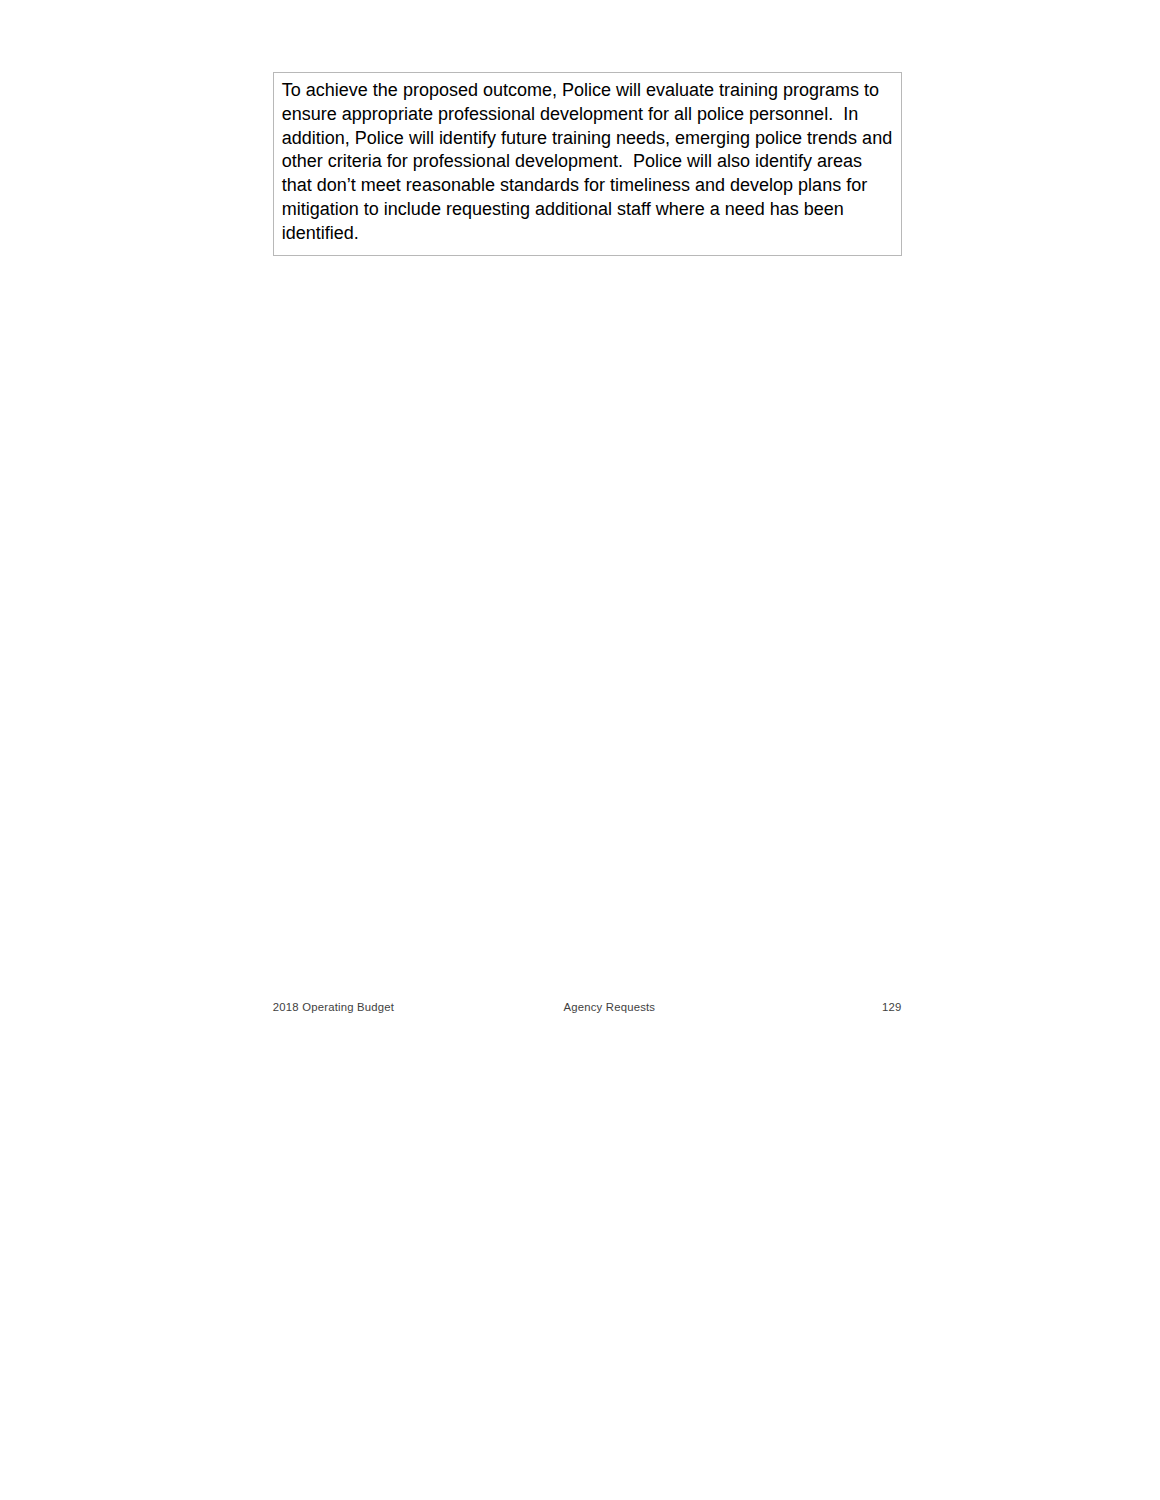To achieve the proposed outcome, Police will evaluate training programs to ensure appropriate professional development for all police personnel. In addition, Police will identify future training needs, emerging police trends and other criteria for professional development. Police will also identify areas that don’t meet reasonable standards for timeliness and develop plans for mitigation to include requesting additional staff where a need has been identified.
2018 Operating Budget Agency Requests 129